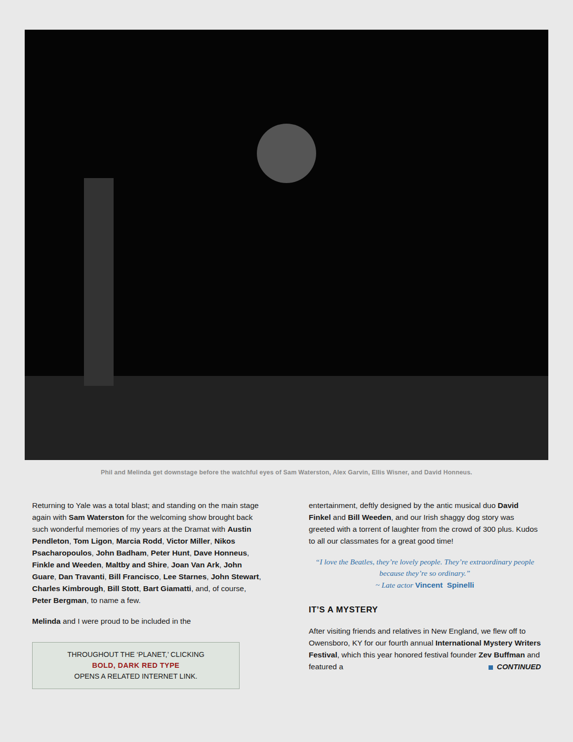Phil and Melinda get downstage before the watchful eyes of Sam Waterston, Alex Garvin, Ellis Wisner, and David Honneus.
Returning to Yale was a total blast; and standing on the main stage again with Sam Waterston for the welcoming show brought back such wonderful memories of my years at the Dramat with Austin Pendleton, Tom Ligon, Marcia Rodd, Victor Miller, Nikos Psacharopoulos, John Badham, Peter Hunt, Dave Honneus, Finkle and Weeden, Maltby and Shire, Joan Van Ark, John Guare, Dan Travanti, Bill Francisco, Lee Starnes, John Stewart, Charles Kimbrough, Bill Stott, Bart Giamatti, and, of course, Peter Bergman, to name a few.
Melinda and I were proud to be included in the
THROUGHOUT THE ‘PLANET,’ CLICKING
BOLD, DARK RED TYPE
OPENS A RELATED INTERNET LINK.
entertainment, deftly designed by the antic musical duo David Finkel and Bill Weeden, and our Irish shaggy dog story was greeted with a torrent of laughter from the crowd of 300 plus. Kudos to all our classmates for a great good time!
“I love the Beatles, they’re lovely people. They’re extraordinary people because they’re so ordinary.”
~ Late actor Vincent Spinelli
IT’S A MYSTERY
After visiting friends and relatives in New England, we flew off to Owensboro, KY for our fourth annual International Mystery Writers Festival, which this year honored festival founder Zev Buffman and featured a CONTINUED